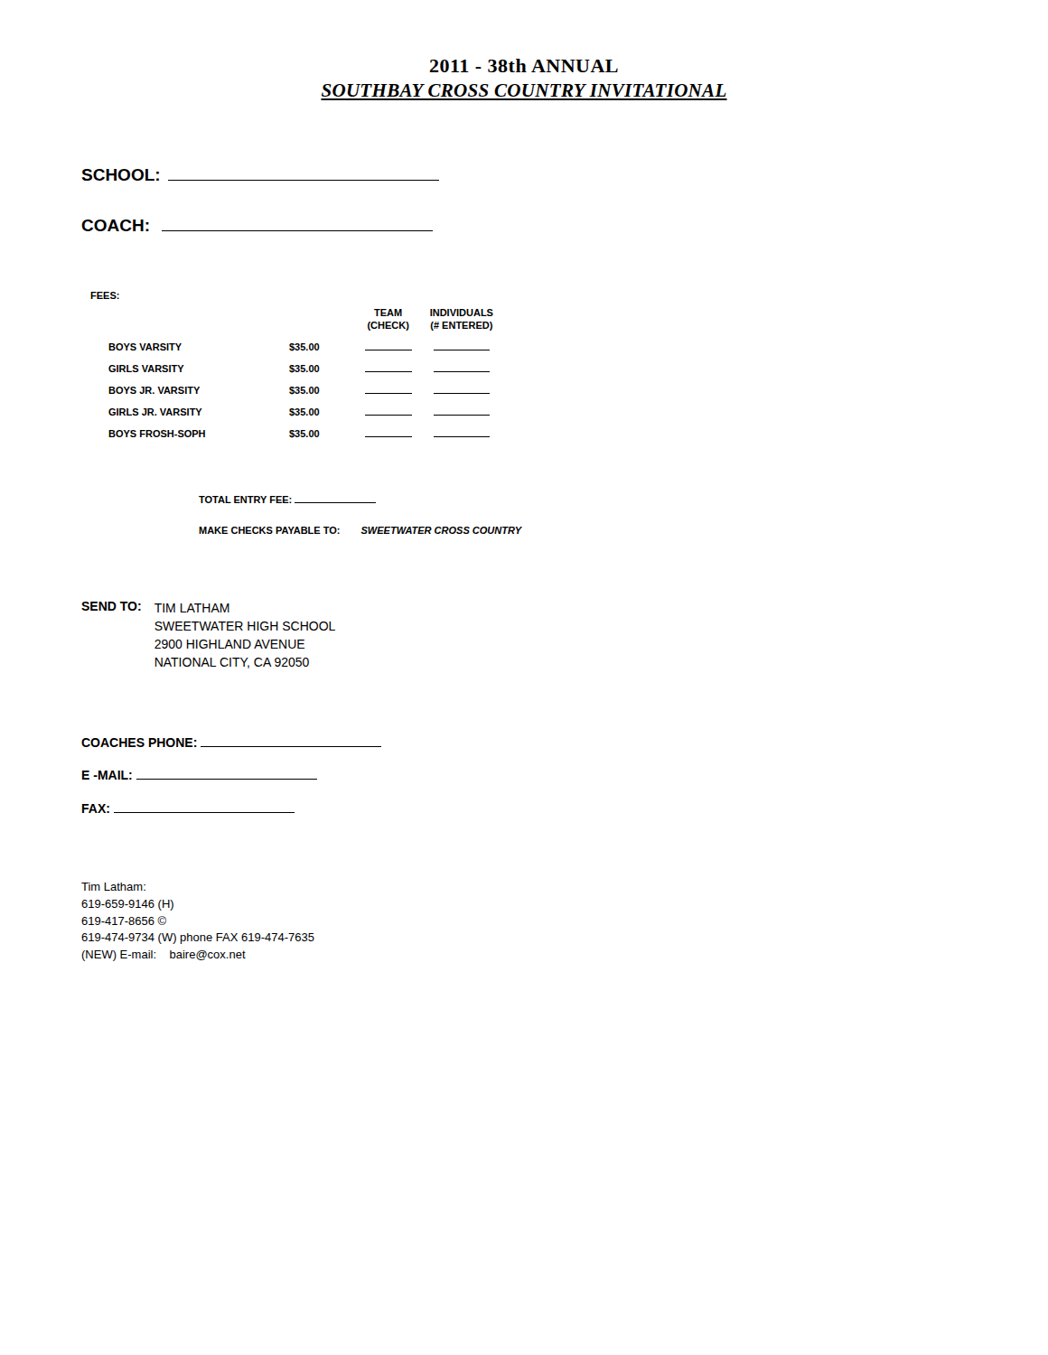2011 - 38th ANNUAL
SOUTHBAY CROSS COUNTRY INVITATIONAL
SCHOOL:
COACH:
FEES:
| | | TEAM (CHECK) | INDIVIDUALS (# ENTERED) |
| --- | --- | --- | --- |
| BOYS VARSITY | $35.00 | | |
| GIRLS VARSITY | $35.00 | | |
| BOYS JR. VARSITY | $35.00 | | |
| GIRLS JR. VARSITY | $35.00 | | |
| BOYS FROSH-SOPH | $35.00 | | |
TOTAL ENTRY FEE:
MAKE CHECKS PAYABLE TO: SWEETWATER CROSS COUNTRY
SEND TO:TIM LATHAM
SWEETWATER HIGH SCHOOL
2900 HIGHLAND AVENUE
NATIONAL CITY, CA 92050
COACHES PHONE:
E -MAIL:
FAX:
Tim Latham:
619-659-9146 (H)
619-417-8656 ©
619-474-9734 (W) phone FAX 619-474-7635
(NEW) E-mail: baire@cox.net